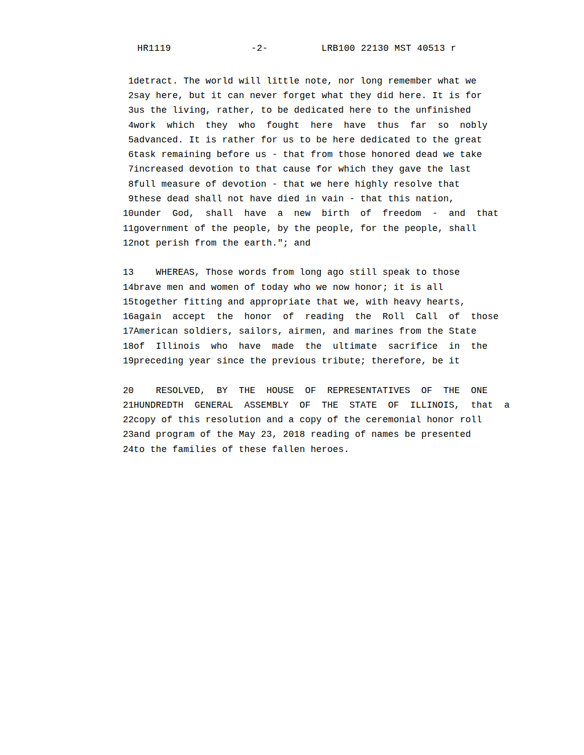HR1119 -2- LRB100 22130 MST 40513 r
| 1 | detract. The world will little note, nor long remember what we |
| 2 | say here, but it can never forget what they did here. It is for |
| 3 | us the living, rather, to be dedicated here to the unfinished |
| 4 | work which they who fought here have thus far so nobly |
| 5 | advanced. It is rather for us to be here dedicated to the great |
| 6 | task remaining before us - that from those honored dead we take |
| 7 | increased devotion to that cause for which they gave the last |
| 8 | full measure of devotion - that we here highly resolve that |
| 9 | these dead shall not have died in vain - that this nation, |
| 10 | under God, shall have a new birth of freedom - and that |
| 11 | government of the people, by the people, for the people, shall |
| 12 | not perish from the earth."; and |
| 13 | WHEREAS, Those words from long ago still speak to those |
| 14 | brave men and women of today who we now honor; it is all |
| 15 | together fitting and appropriate that we, with heavy hearts, |
| 16 | again accept the honor of reading the Roll Call of those |
| 17 | American soldiers, sailors, airmen, and marines from the State |
| 18 | of Illinois who have made the ultimate sacrifice in the |
| 19 | preceding year since the previous tribute; therefore, be it |
| 20 | RESOLVED, BY THE HOUSE OF REPRESENTATIVES OF THE ONE |
| 21 | HUNDREDTH GENERAL ASSEMBLY OF THE STATE OF ILLINOIS, that a |
| 22 | copy of this resolution and a copy of the ceremonial honor roll |
| 23 | and program of the May 23, 2018 reading of names be presented |
| 24 | to the families of these fallen heroes. |